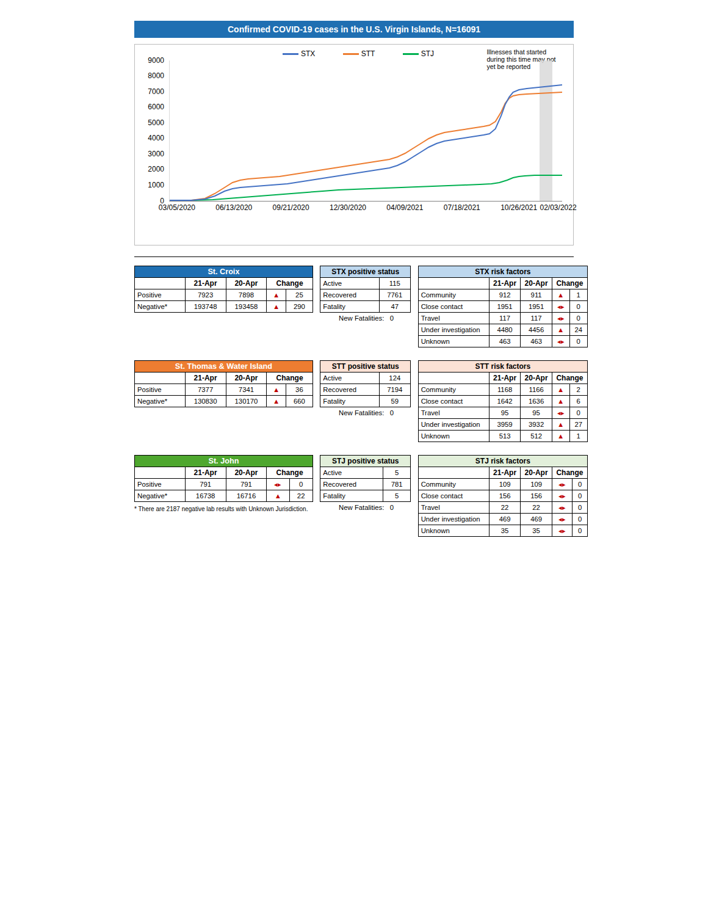Confirmed COVID-19 cases in the U.S. Virgin Islands, N=16091
STX STT STJ
Illnesses that started during this time may not yet be reported
9000
8000
7000
6000
5000
4000
3000
2000
1000
0
03/05/2020
06/13/2020
09/21/2020
12/30/2020
04/09/2021
07/18/2021
10/26/2021
02/03/2022
| St. Croix |
| | 21-Apr | 20-Apr | Change |
| Positive | 7923 | 7898 | ▲ | 25 |
| Negative* | 193748 | 193458 | ▲ | 290 |
| STX positive status |
| Active | 115 |
| Recovered | 7761 |
| Fatality | 47 |
New Fatalities: 0
| STX risk factors |
| | 21-Apr | 20-Apr | Change |
| Community | 912 | 911 | ▲ | 1 |
| Close contact | 1951 | 1951 | ◂▸ | 0 |
| Travel | 117 | 117 | ◂▸ | 0 |
| Under investigation | 4480 | 4456 | ▲ | 24 |
| Unknown | 463 | 463 | ◂▸ | 0 |
| St. Thomas & Water Island |
| | 21-Apr | 20-Apr | Change |
| Positive | 7377 | 7341 | ▲ | 36 |
| Negative* | 130830 | 130170 | ▲ | 660 |
| STT positive status |
| Active | 124 |
| Recovered | 7194 |
| Fatality | 59 |
New Fatalities: 0
| STT risk factors |
| | 21-Apr | 20-Apr | Change |
| Community | 1168 | 1166 | ▲ | 2 |
| Close contact | 1642 | 1636 | ▲ | 6 |
| Travel | 95 | 95 | ◂▸ | 0 |
| Under investigation | 3959 | 3932 | ▲ | 27 |
| Unknown | 513 | 512 | ▲ | 1 |
| St. John |
| | 21-Apr | 20-Apr | Change |
| Positive | 791 | 791 | ◂▸ | 0 |
| Negative* | 16738 | 16716 | ▲ | 22 |
* There are 2187 negative lab results with Unknown Jurisdiction.
| STJ positive status |
| Active | 5 |
| Recovered | 781 |
| Fatality | 5 |
New Fatalities: 0
| STJ risk factors |
| | 21-Apr | 20-Apr | Change |
| Community | 109 | 109 | ◂▸ | 0 |
| Close contact | 156 | 156 | ◂▸ | 0 |
| Travel | 22 | 22 | ◂▸ | 0 |
| Under investigation | 469 | 469 | ◂▸ | 0 |
| Unknown | 35 | 35 | ◂▸ | 0 |